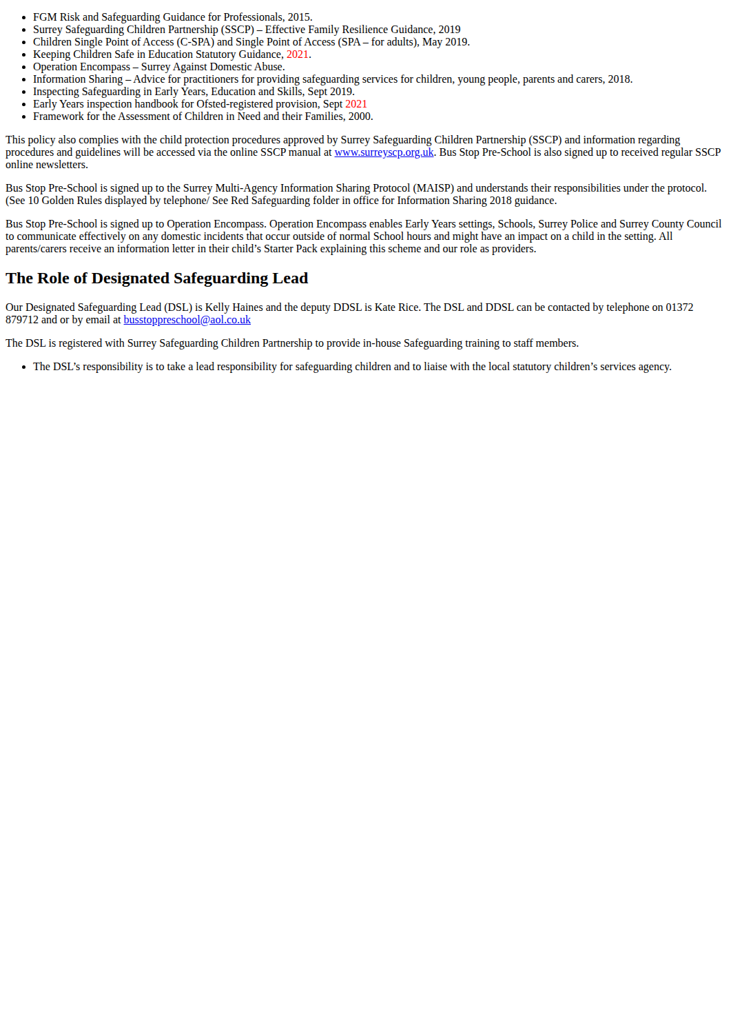FGM Risk and Safeguarding Guidance for Professionals, 2015.
Surrey Safeguarding Children Partnership (SSCP) – Effective Family Resilience Guidance, 2019
Children Single Point of Access (C-SPA) and Single Point of Access (SPA – for adults), May 2019.
Keeping Children Safe in Education Statutory Guidance, 2021.
Operation Encompass – Surrey Against Domestic Abuse.
Information Sharing – Advice for practitioners for providing safeguarding services for children, young people, parents and carers, 2018.
Inspecting Safeguarding in Early Years, Education and Skills, Sept 2019.
Early Years inspection handbook for Ofsted-registered provision, Sept 2021
Framework for the Assessment of Children in Need and their Families, 2000.
This policy also complies with the child protection procedures approved by Surrey Safeguarding Children Partnership (SSCP) and information regarding procedures and guidelines will be accessed via the online SSCP manual at www.surreyscp.org.uk. Bus Stop Pre-School is also signed up to received regular SSCP online newsletters.
Bus Stop Pre-School is signed up to the Surrey Multi-Agency Information Sharing Protocol (MAISP) and understands their responsibilities under the protocol. (See 10 Golden Rules displayed by telephone/ See Red Safeguarding folder in office for Information Sharing 2018 guidance.
Bus Stop Pre-School is signed up to Operation Encompass. Operation Encompass enables Early Years settings, Schools, Surrey Police and Surrey County Council to communicate effectively on any domestic incidents that occur outside of normal School hours and might have an impact on a child in the setting. All parents/carers receive an information letter in their child’s Starter Pack explaining this scheme and our role as providers.
The Role of Designated Safeguarding Lead
Our Designated Safeguarding Lead (DSL) is Kelly Haines and the deputy DDSL is Kate Rice. The DSL and DDSL can be contacted by telephone on 01372 879712 and or by email at busstoppreschool@aol.co.uk
The DSL is registered with Surrey Safeguarding Children Partnership to provide in-house Safeguarding training to staff members.
The DSL’s responsibility is to take a lead responsibility for safeguarding children and to liaise with the local statutory children’s services agency.